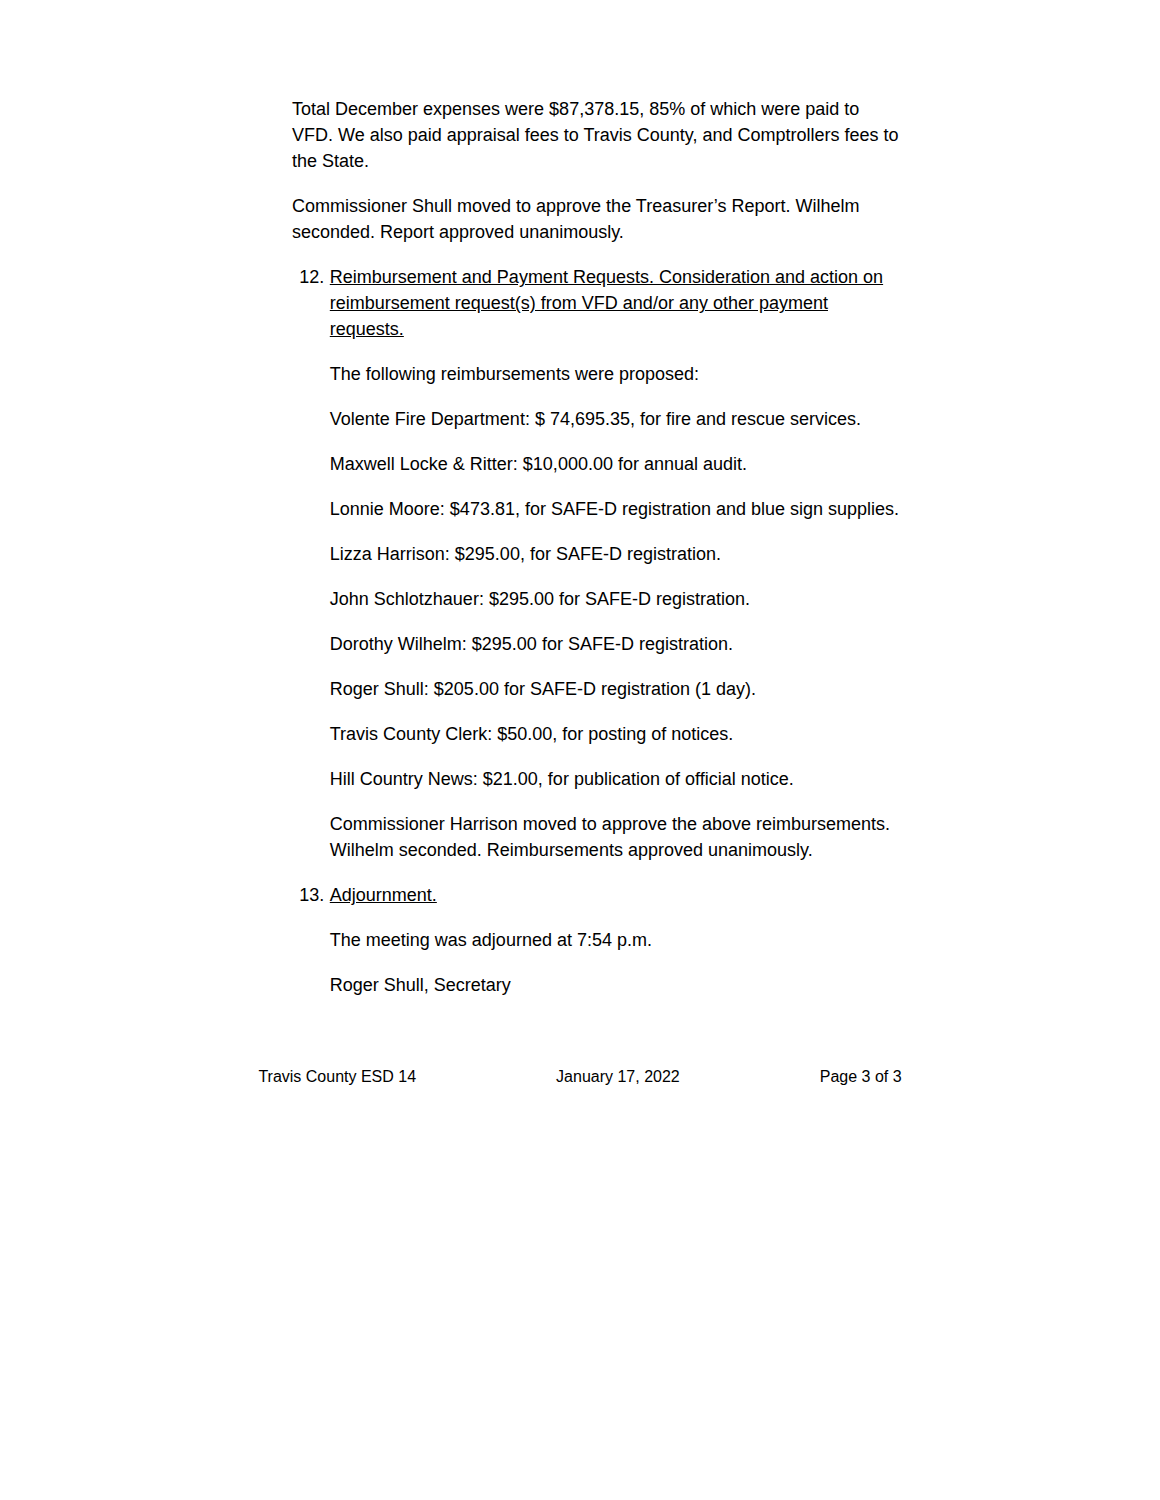Total December expenses were $87,378.15, 85% of which were paid to VFD. We also paid appraisal fees to Travis County, and Comptrollers fees to the State.
Commissioner Shull moved to approve the Treasurer’s Report. Wilhelm seconded. Report approved unanimously.
12.
Reimbursement and Payment Requests. Consideration and action on reimbursement request(s) from VFD and/or any other payment requests.
The following reimbursements were proposed:
Volente Fire Department: $ 74,695.35, for fire and rescue services.
Maxwell Locke & Ritter: $10,000.00 for annual audit.
Lonnie Moore: $473.81, for SAFE-D registration and blue sign supplies.
Lizza Harrison: $295.00, for SAFE-D registration.
John Schlotzhauer: $295.00 for SAFE-D registration.
Dorothy Wilhelm: $295.00 for SAFE-D registration.
Roger Shull: $205.00 for SAFE-D registration (1 day).
Travis County Clerk: $50.00, for posting of notices.
Hill Country News: $21.00, for publication of official notice.
Commissioner Harrison moved to approve the above reimbursements. Wilhelm seconded. Reimbursements approved unanimously.
13.
Adjournment.
The meeting was adjourned at 7:54 p.m.
Roger Shull, Secretary
Travis County ESD 14
January 17, 2022
Page 3 of 3